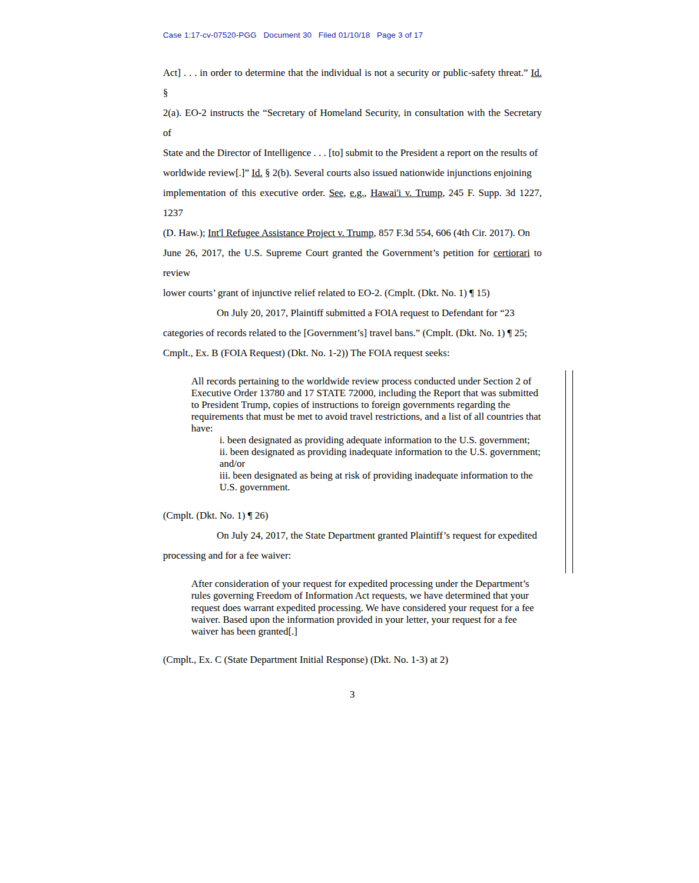Case 1:17-cv-07520-PGG Document 30 Filed 01/10/18 Page 3 of 17
Act] . . . in order to determine that the individual is not a security or public-safety threat.” Id. §
2(a). EO-2 instructs the “Secretary of Homeland Security, in consultation with the Secretary of
State and the Director of Intelligence . . . [to] submit to the President a report on the results of
worldwide review[.]” Id. § 2(b). Several courts also issued nationwide injunctions enjoining
implementation of this executive order. See, e.g., Hawai'i v. Trump, 245 F. Supp. 3d 1227, 1237
(D. Haw.); Int'l Refugee Assistance Project v. Trump, 857 F.3d 554, 606 (4th Cir. 2017). On
June 26, 2017, the U.S. Supreme Court granted the Government’s petition for certiorari to review
lower courts’ grant of injunctive relief related to EO-2. (Cmplt. (Dkt. No. 1) ¶ 15)
On July 20, 2017, Plaintiff submitted a FOIA request to Defendant for “23
categories of records related to the [Government’s] travel bans.” (Cmplt. (Dkt. No. 1) ¶ 25;
Cmplt., Ex. B (FOIA Request) (Dkt. No. 1-2)) The FOIA request seeks:
All records pertaining to the worldwide review process conducted under Section 2 of Executive Order 13780 and 17 STATE 72000, including the Report that was submitted to President Trump, copies of instructions to foreign governments regarding the requirements that must be met to avoid travel restrictions, and a list of all countries that have:
i. been designated as providing adequate information to the U.S. government;
ii. been designated as providing inadequate information to the U.S. government; and/or
iii. been designated as being at risk of providing inadequate information to the U.S. government.
(Cmplt. (Dkt. No. 1) ¶ 26)
On July 24, 2017, the State Department granted Plaintiff’s request for expedited
processing and for a fee waiver:
After consideration of your request for expedited processing under the Department’s rules governing Freedom of Information Act requests, we have determined that your request does warrant expedited processing. We have considered your request for a fee waiver. Based upon the information provided in your letter, your request for a fee waiver has been granted[.]
(Cmplt., Ex. C (State Department Initial Response) (Dkt. No. 1-3) at 2)
3